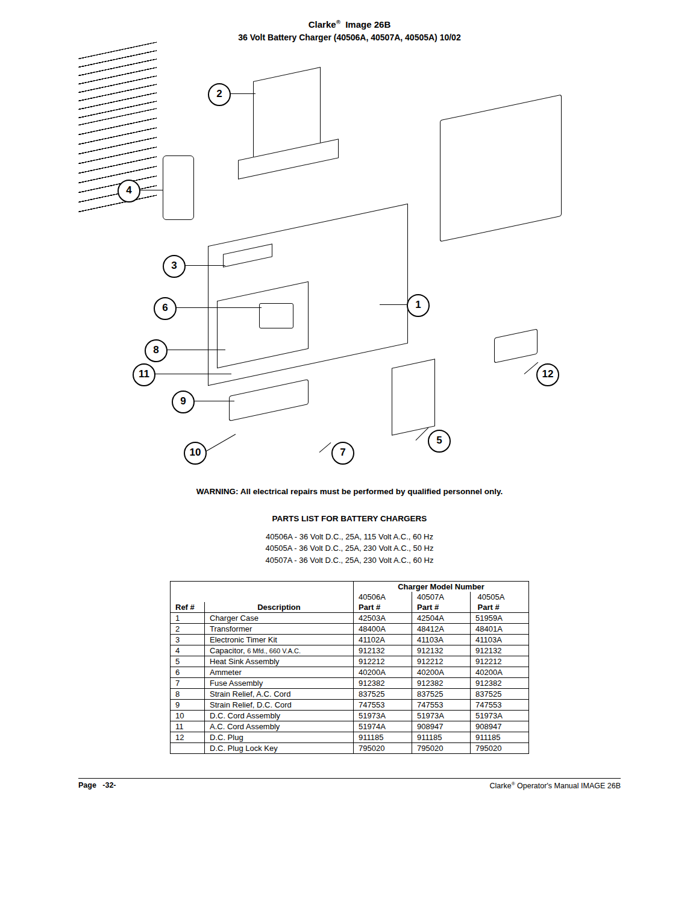Clarke® Image 26B
36 Volt Battery Charger (40506A, 40507A, 40505A) 10/02
2
4
3
6
8
11
9
10
7
5
1
12
WARNING: All electrical repairs must be performed by qualified personnel only.
PARTS LIST FOR BATTERY CHARGERS
40506A - 36 Volt D.C., 25A, 115 Volt A.C., 60 Hz
40505A - 36 Volt D.C., 25A, 230 Volt A.C., 50 Hz
40507A - 36 Volt D.C., 25A, 230 Volt A.C., 60 Hz
| | | Charger Model Number |
| --- | --- | --- |
| | | 40506A | 40507A | 40505A |
| Ref # | Description | Part # | Part # | Part # |
| 1 | Charger Case | 42503A | 42504A | 51959A |
| 2 | Transformer | 48400A | 48412A | 48401A |
| 3 | Electronic Timer Kit | 41102A | 41103A | 41103A |
| 4 | Capacitor, 6 Mfd., 660 V.A.C. | 912132 | 912132 | 912132 |
| 5 | Heat Sink Assembly | 912212 | 912212 | 912212 |
| 6 | Ammeter | 40200A | 40200A | 40200A |
| 7 | Fuse Assembly | 912382 | 912382 | 912382 |
| 8 | Strain Relief, A.C. Cord | 837525 | 837525 | 837525 |
| 9 | Strain Relief, D.C. Cord | 747553 | 747553 | 747553 |
| 10 | D.C. Cord Assembly | 51973A | 51973A | 51973A |
| 11 | A.C. Cord Assembly | 51974A | 908947 | 908947 |
| 12 | D.C. Plug | 911185 | 911185 | 911185 |
| | D.C. Plug Lock Key | 795020 | 795020 | 795020 |
Page -32-
Clarke® Operator's Manual IMAGE 26B